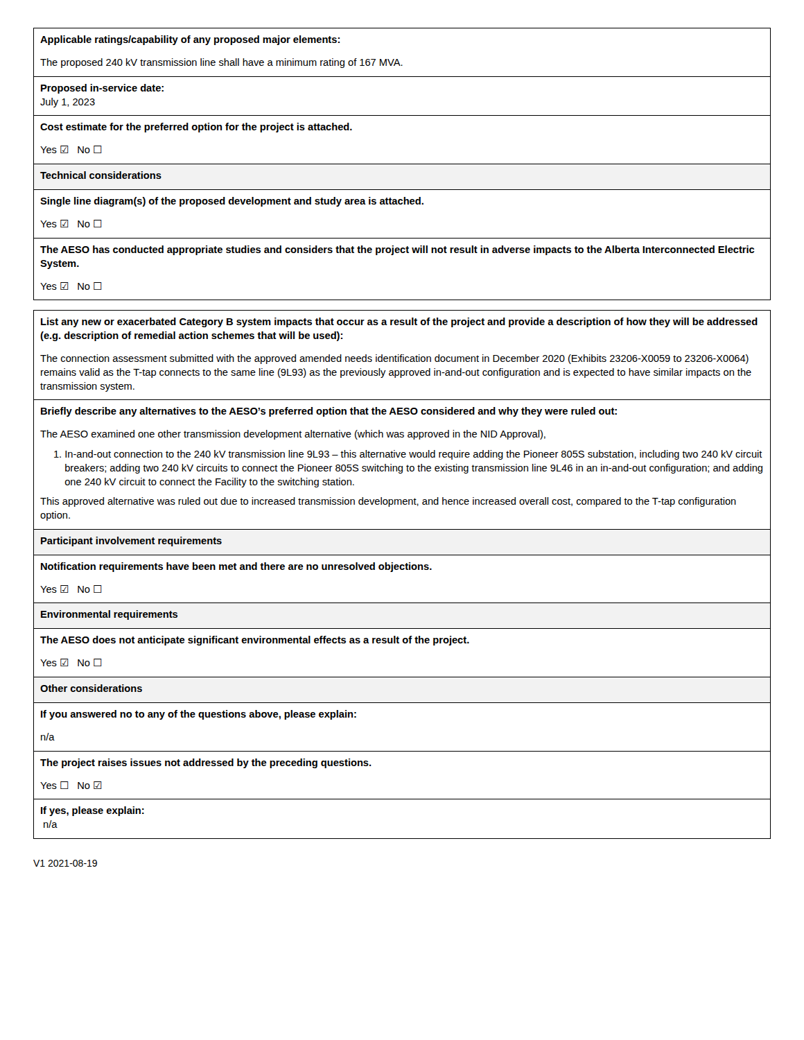| Applicable ratings/capability of any proposed major elements: The proposed 240 kV transmission line shall have a minimum rating of 167 MVA. |
| Proposed in-service date: July 1, 2023 |
| Cost estimate for the preferred option for the project is attached. Yes ☑ No ☐ |
| Technical considerations |
| Single line diagram(s) of the proposed development and study area is attached. Yes ☑ No ☐ |
| The AESO has conducted appropriate studies and considers that the project will not result in adverse impacts to the Alberta Interconnected Electric System. Yes ☑ No ☐ |
| List any new or exacerbated Category B system impacts that occur as a result of the project and provide a description of how they will be addressed (e.g. description of remedial action schemes that will be used): The connection assessment submitted with the approved amended needs identification document in December 2020 (Exhibits 23206-X0059 to 23206-X0064) remains valid as the T-tap connects to the same line (9L93) as the previously approved in-and-out configuration and is expected to have similar impacts on the transmission system. |
| Briefly describe any alternatives to the AESO’s preferred option that the AESO considered and why they were ruled out: The AESO examined one other transmission development alternative (which was approved in the NID Approval), In-and-out connection to the 240 kV transmission line 9L93 – this alternative would require adding the Pioneer 805S substation, including two 240 kV circuit breakers; adding two 240 kV circuits to connect the Pioneer 805S switching to the existing transmission line 9L46 in an in-and-out configuration; and adding one 240 kV circuit to connect the Facility to the switching station. This approved alternative was ruled out due to increased transmission development, and hence increased overall cost, compared to the T-tap configuration option. |
| Participant involvement requirements |
| Notification requirements have been met and there are no unresolved objections. Yes ☑ No ☐ |
| Environmental requirements |
| The AESO does not anticipate significant environmental effects as a result of the project. Yes ☑ No ☐ |
| Other considerations |
| If you answered no to any of the questions above, please explain: n/a |
| The project raises issues not addressed by the preceding questions. Yes ☐ No ☑ |
| If yes, please explain: n/a |
V1 2021-08-19